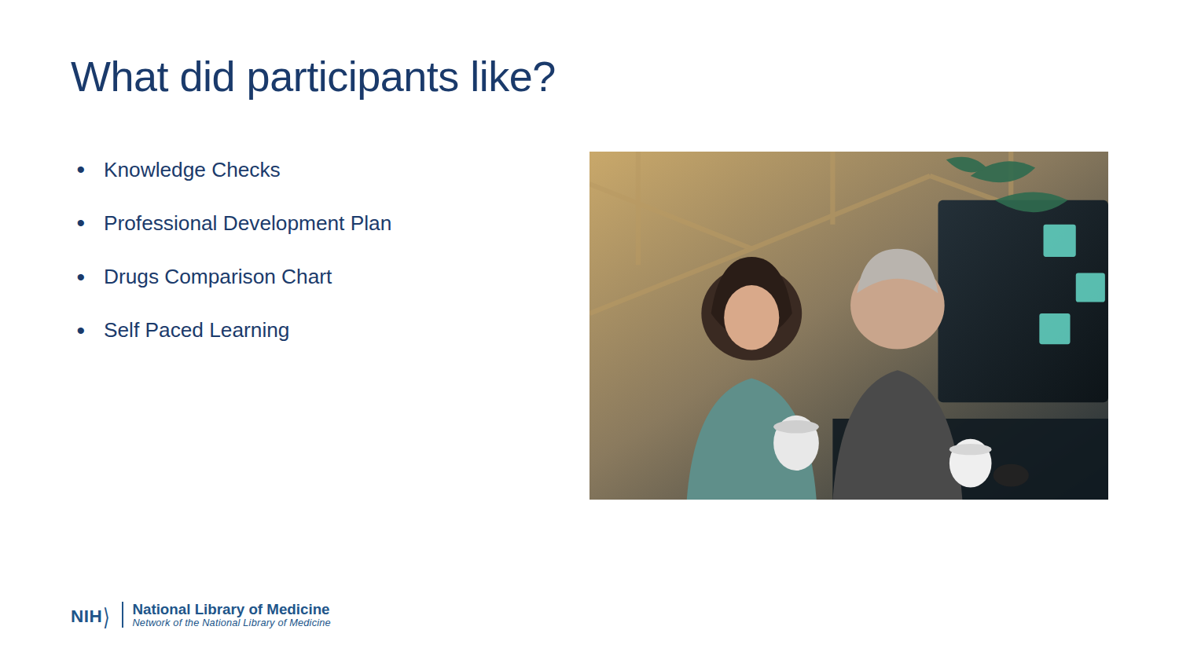What did participants like?
Knowledge Checks
Professional Development Plan
Drugs Comparison Chart
Self Paced Learning
NIH⟩
National Library of Medicine
Network of the National Library of Medicine